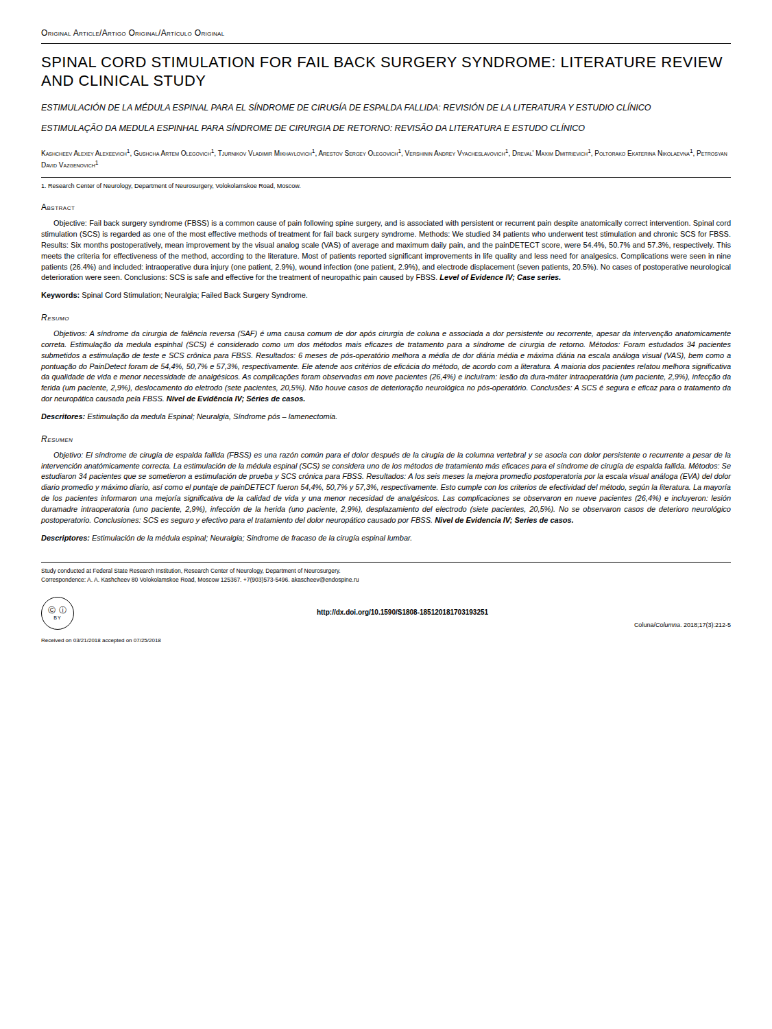Original Article/Artigo Original/Artículo Original
SPINAL CORD STIMULATION FOR FAIL BACK SURGERY SYNDROME: LITERATURE REVIEW AND CLINICAL STUDY
ESTIMULACIÓN DE LA MÉDULA ESPINAL PARA EL SÍNDROME DE CIRUGÍA DE ESPALDA FALLIDA: REVISIÓN DE LA LITERATURA Y ESTUDIO CLÍNICO
ESTIMULAÇÃO DA MEDULA ESPINHAL PARA SÍNDROME DE CIRURGIA DE RETORNO: REVISÃO DA LITERATURA E ESTUDO CLÍNICO
Kashcheev Alexey Alexeevich1, Gushcha Artem Olegovich1, Tjurnikov Vladimir Mikhaylovich1, Arestov Sergey Olegovich1, Vershinin Andrey Vyacheslavovich1, Dreval' Maxim Dmitrievich1, Poltorako Ekaterina Nikolaevna1, Petrosyan David Vazgenovich1
1. Research Center of Neurology, Department of Neurosurgery, Volokolamskoe Road, Moscow.
Abstract
Objective: Fail back surgery syndrome (FBSS) is a common cause of pain following spine surgery, and is associated with persistent or recurrent pain despite anatomically correct intervention. Spinal cord stimulation (SCS) is regarded as one of the most effective methods of treatment for fail back surgery syndrome. Methods: We studied 34 patients who underwent test stimulation and chronic SCS for FBSS. Results: Six months postoperatively, mean improvement by the visual analog scale (VAS) of average and maximum daily pain, and the painDETECT score, were 54.4%, 50.7% and 57.3%, respectively. This meets the criteria for effectiveness of the method, according to the literature. Most of patients reported significant improvements in life quality and less need for analgesics. Complications were seen in nine patients (26.4%) and included: intraoperative dura injury (one patient, 2.9%), wound infection (one patient, 2.9%), and electrode displacement (seven patients, 20.5%). No cases of postoperative neurological deterioration were seen. Conclusions: SCS is safe and effective for the treatment of neuropathic pain caused by FBSS. Level of Evidence IV; Case series.
Keywords: Spinal Cord Stimulation; Neuralgia; Failed Back Surgery Syndrome.
Resumo
Objetivos: A síndrome da cirurgia de falência reversa (SAF) é uma causa comum de dor após cirurgia de coluna e associada a dor persistente ou recorrente, apesar da intervenção anatomicamente correta. Estimulação da medula espinhal (SCS) é considerado como um dos métodos mais eficazes de tratamento para a síndrome de cirurgia de retorno. Métodos: Foram estudados 34 pacientes submetidos a estimulação de teste e SCS crônica para FBSS. Resultados: 6 meses de pós-operatório melhora a média de dor diária média e máxima diária na escala análoga visual (VAS), bem como a pontuação do PainDetect foram de 54,4%, 50,7% e 57,3%, respectivamente. Ele atende aos critérios de eficácia do método, de acordo com a literatura. A maioria dos pacientes relatou melhora significativa da qualidade de vida e menor necessidade de analgésicos. As complicações foram observadas em nove pacientes (26,4%) e incluíram: lesão da dura-máter intraoperatória (um paciente, 2,9%), infecção da ferida (um paciente, 2,9%), deslocamento do eletrodo (sete pacientes, 20,5%). Não houve casos de deterioração neurológica no pós-operatório. Conclusões: A SCS é segura e eficaz para o tratamento da dor neuropática causada pela FBSS. Nível de Evidência IV; Séries de casos.
Descritores: Estimulação da medula Espinal; Neuralgia, Síndrome pós – lamenectomia.
Resumen
Objetivo: El síndrome de cirugía de espalda fallida (FBSS) es una razón común para el dolor después de la cirugía de la columna vertebral y se asocia con dolor persistente o recurrente a pesar de la intervención anatómicamente correcta. La estimulación de la médula espinal (SCS) se considera uno de los métodos de tratamiento más eficaces para el síndrome de cirugía de espalda fallida. Métodos: Se estudiaron 34 pacientes que se sometieron a estimulación de prueba y SCS crónica para FBSS. Resultados: A los seis meses la mejora promedio postoperatoria por la escala visual análoga (EVA) del dolor diario promedio y máximo diario, así como el puntaje de painDETECT fueron 54,4%, 50,7% y 57,3%, respectivamente. Esto cumple con los criterios de efectividad del método, según la literatura. La mayoría de los pacientes informaron una mejoría significativa de la calidad de vida y una menor necesidad de analgésicos. Las complicaciones se observaron en nueve pacientes (26,4%) e incluyeron: lesión duramadre intraoperatoria (uno paciente, 2,9%), infección de la herida (uno paciente, 2,9%), desplazamiento del electrodo (siete pacientes, 20,5%). No se observaron casos de deterioro neurológico postoperatorio. Conclusiones: SCS es seguro y efectivo para el tratamiento del dolor neuropático causado por FBSS. Nivel de Evidencia IV; Series de casos.
Descriptores: Estimulación de la médula espinal; Neuralgia; Sindrome de fracaso de la cirugía espinal lumbar.
Study conducted at Federal State Research Institution, Research Center of Neurology, Department of Neurosurgery.
Correspondence: A. A. Kashcheev 80 Volokolamskoe Road, Moscow 125367. +7(903)573-5496. akascheev@endospine.ru
Ⓒ ⓘ
BY
http://dx.doi.org/10.1590/S1808-185120181703193251
Coluna/Columna. 2018;17(3):212-5
Received on 03/21/2018 accepted on 07/25/2018